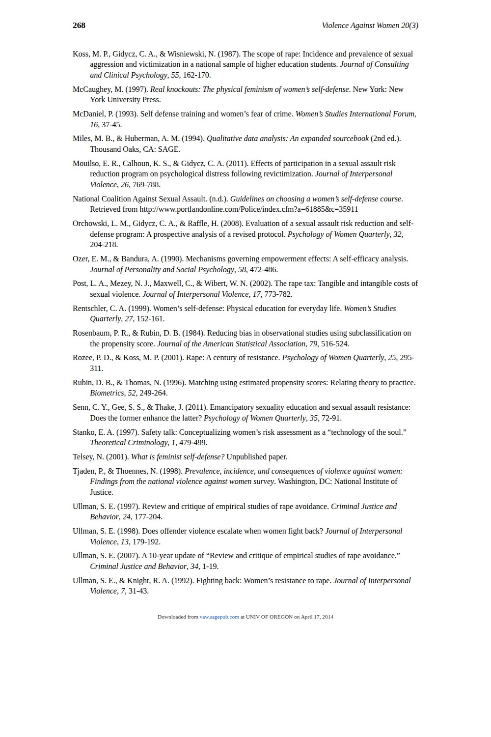268 Violence Against Women 20(3)
Koss, M. P., Gidycz, C. A., & Wisniewski, N. (1987). The scope of rape: Incidence and prevalence of sexual aggression and victimization in a national sample of higher education students. Journal of Consulting and Clinical Psychology, 55, 162-170.
McCaughey, M. (1997). Real knockouts: The physical feminism of women’s self-defense. New York: New York University Press.
McDaniel, P. (1993). Self defense training and women’s fear of crime. Women’s Studies International Forum, 16, 37-45.
Miles, M. B., & Huberman, A. M. (1994). Qualitative data analysis: An expanded sourcebook (2nd ed.). Thousand Oaks, CA: SAGE.
Mouilso, E. R., Calhoun, K. S., & Gidycz, C. A. (2011). Effects of participation in a sexual assault risk reduction program on psychological distress following revictimization. Journal of Interpersonal Violence, 26, 769-788.
National Coalition Against Sexual Assault. (n.d.). Guidelines on choosing a women’s self-defense course. Retrieved from http://www.portlandonline.com/Police/index.cfm?a=61885&c=35911
Orchowski, L. M., Gidycz, C. A., & Raffle, H. (2008). Evaluation of a sexual assault risk reduction and self-defense program: A prospective analysis of a revised protocol. Psychology of Women Quarterly, 32, 204-218.
Ozer, E. M., & Bandura, A. (1990). Mechanisms governing empowerment effects: A self-efficacy analysis. Journal of Personality and Social Psychology, 58, 472-486.
Post, L. A., Mezey, N. J., Maxwell, C., & Wibert, W. N. (2002). The rape tax: Tangible and intangible costs of sexual violence. Journal of Interpersonal Violence, 17, 773-782.
Rentschler, C. A. (1999). Women’s self-defense: Physical education for everyday life. Women’s Studies Quarterly, 27, 152-161.
Rosenbaum, P. R., & Rubin, D. B. (1984). Reducing bias in observational studies using subclassification on the propensity score. Journal of the American Statistical Association, 79, 516-524.
Rozee, P. D., & Koss, M. P. (2001). Rape: A century of resistance. Psychology of Women Quarterly, 25, 295-311.
Rubin, D. B., & Thomas, N. (1996). Matching using estimated propensity scores: Relating theory to practice. Biometrics, 52, 249-264.
Senn, C. Y., Gee, S. S., & Thake, J. (2011). Emancipatory sexuality education and sexual assault resistance: Does the former enhance the latter? Psychology of Women Quarterly, 35, 72-91.
Stanko, E. A. (1997). Safety talk: Conceptualizing women’s risk assessment as a “technology of the soul.” Theoretical Criminology, 1, 479-499.
Telsey, N. (2001). What is feminist self-defense? Unpublished paper.
Tjaden, P., & Thoennes, N. (1998). Prevalence, incidence, and consequences of violence against women: Findings from the national violence against women survey. Washington, DC: National Institute of Justice.
Ullman, S. E. (1997). Review and critique of empirical studies of rape avoidance. Criminal Justice and Behavior, 24, 177-204.
Ullman, S. E. (1998). Does offender violence escalate when women fight back? Journal of Interpersonal Violence, 13, 179-192.
Ullman, S. E. (2007). A 10-year update of “Review and critique of empirical studies of rape avoidance.” Criminal Justice and Behavior, 34, 1-19.
Ullman, S. E., & Knight, R. A. (1992). Fighting back: Women’s resistance to rape. Journal of Interpersonal Violence, 7, 31-43.
Downloaded from vaw.sagepub.com at UNIV OF OREGON on April 17, 2014